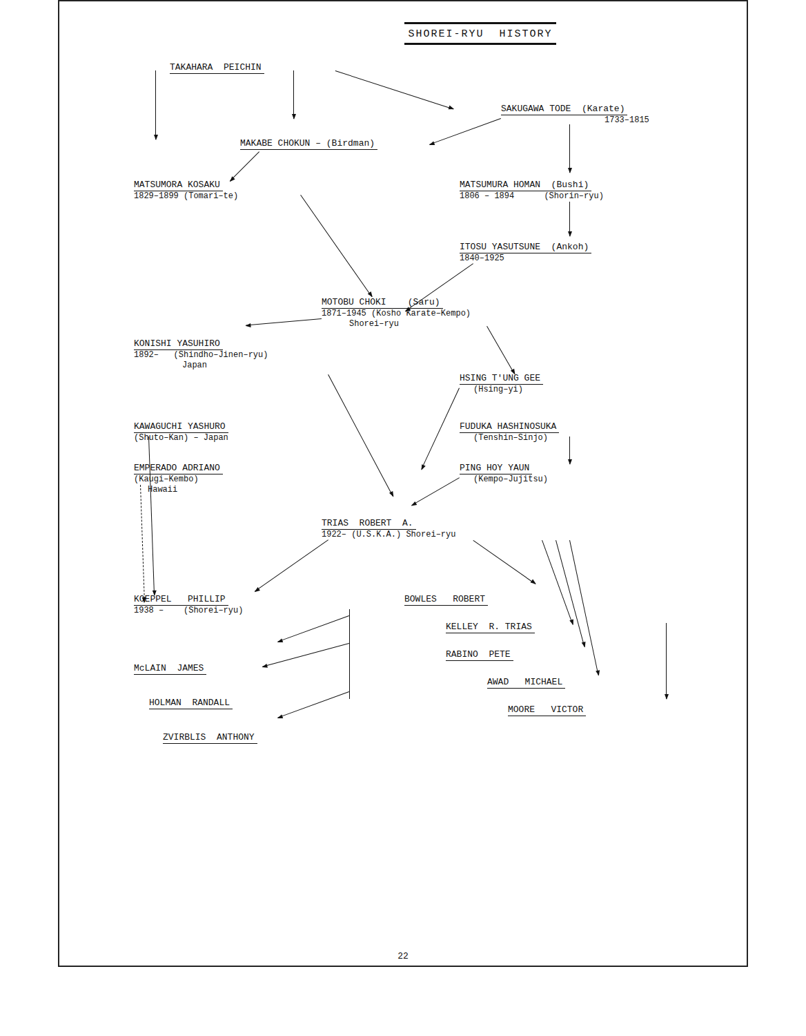SHOREI-RYU HISTORY
TAKAHARA PEICHIN
SAKUGAWA TODE (Karate) 1733–1815
MAKABE CHOKUN – (Birdman)
MATSUMORA KOSAKU 1829–1899 (Tomari–te)
MATSUMURA HOMAN (Bushi) 1806 – 1894 (Shorin–ryu)
ITOSU YASUTSUNE (Ankoh) 1840–1925
MOTOBU CHOKI (Saru) 1871–1945 (Kosho Karate–Kempo) Shorei–ryu
KONISHI YASUHIRO 1892– (Shindho–Jinen–ryu) Japan
HSING T'UNG GEE (Hsing–yi)
KAWAGUCHI YASHURO (Shuto–Kan) – Japan
FUDUKA HASHINOSUKA (Tenshin–Sinjo)
EMPERADO ADRIANO (Kaugi–Kembo) Hawaii
PING HOY YAUN (Kempo–Jujitsu)
TRIAS ROBERT A. 1922– (U.S.K.A.) Shorei–ryu
KOEPPEL PHILLIP 1938 – (Shorei–ryu)
BOWLES ROBERT
KELLEY R. TRIAS
RABINO PETE
McLAIN JAMES
AWAD MICHAEL
HOLMAN RANDALL
MOORE VICTOR
ZVIRBLIS ANTHONY
22